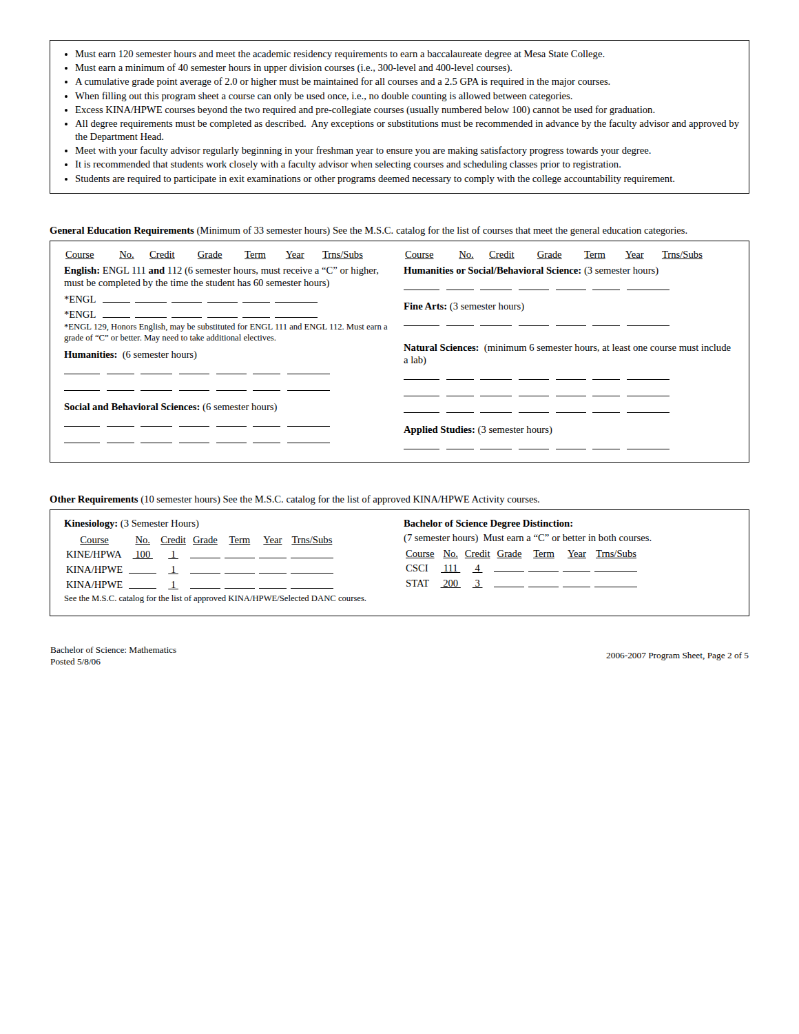Must earn 120 semester hours and meet the academic residency requirements to earn a baccalaureate degree at Mesa State College.
Must earn a minimum of 40 semester hours in upper division courses (i.e., 300-level and 400-level courses).
A cumulative grade point average of 2.0 or higher must be maintained for all courses and a 2.5 GPA is required in the major courses.
When filling out this program sheet a course can only be used once, i.e., no double counting is allowed between categories.
Excess KINA/HPWE courses beyond the two required and pre-collegiate courses (usually numbered below 100) cannot be used for graduation.
All degree requirements must be completed as described. Any exceptions or substitutions must be recommended in advance by the faculty advisor and approved by the Department Head.
Meet with your faculty advisor regularly beginning in your freshman year to ensure you are making satisfactory progress towards your degree.
It is recommended that students work closely with a faculty advisor when selecting courses and scheduling classes prior to registration.
Students are required to participate in exit examinations or other programs deemed necessary to comply with the college accountability requirement.
General Education Requirements (Minimum of 33 semester hours) See the M.S.C. catalog for the list of courses that meet the general education categories.
| / Course / No. / Credit / Grade / Term / Year / Trns/Subs / English: ENGL 111 and 112 (6 semester hours, must receive a “C” or higher, must be completed by the time the student has 60 semester hours) *ENGL *ENGL *ENGL 129, Honors English, may be substituted for ENGL 111 and ENGL 112. Must earn a grade of “C” or better. May need to take additional electives. Humanities: (6 semester hours) Social and Behavioral Sciences: (6 semester hours) | / Course / No. / Credit / Grade / Term / Year / Trns/Subs / Humanities or Social/Behavioral Science: (3 semester hours) Fine Arts: (3 semester hours) Natural Sciences: (minimum 6 semester hours, at least one course must include a lab) Applied Studies: (3 semester hours) |
Other Requirements (10 semester hours) See the M.S.C. catalog for the list of approved KINA/HPWE Activity courses.
| Kinesiology: (3 Semester Hours) / Course / No. / Credit / Grade / Term / Year / Trns/Subs / / KINE/HPWA / 100 / 1 / / / / / / KINA/HPWE / / 1 / / / / / / KINA/HPWE / / 1 / / / / / See the M.S.C. catalog for the list of approved KINA/HPWE/Selected DANC courses. | Bachelor of Science Degree Distinction: (7 semester hours) Must earn a “C” or better in both courses. / Course / No. / Credit / Grade / Term / Year / Trns/Subs / / CSCI / 111 / 4 / / / / / / STAT / 200 / 3 / / / / / |
| Bachelor of Science: Mathematics Posted 5/8/06 | 2006-2007 Program Sheet, Page 2 of 5 |